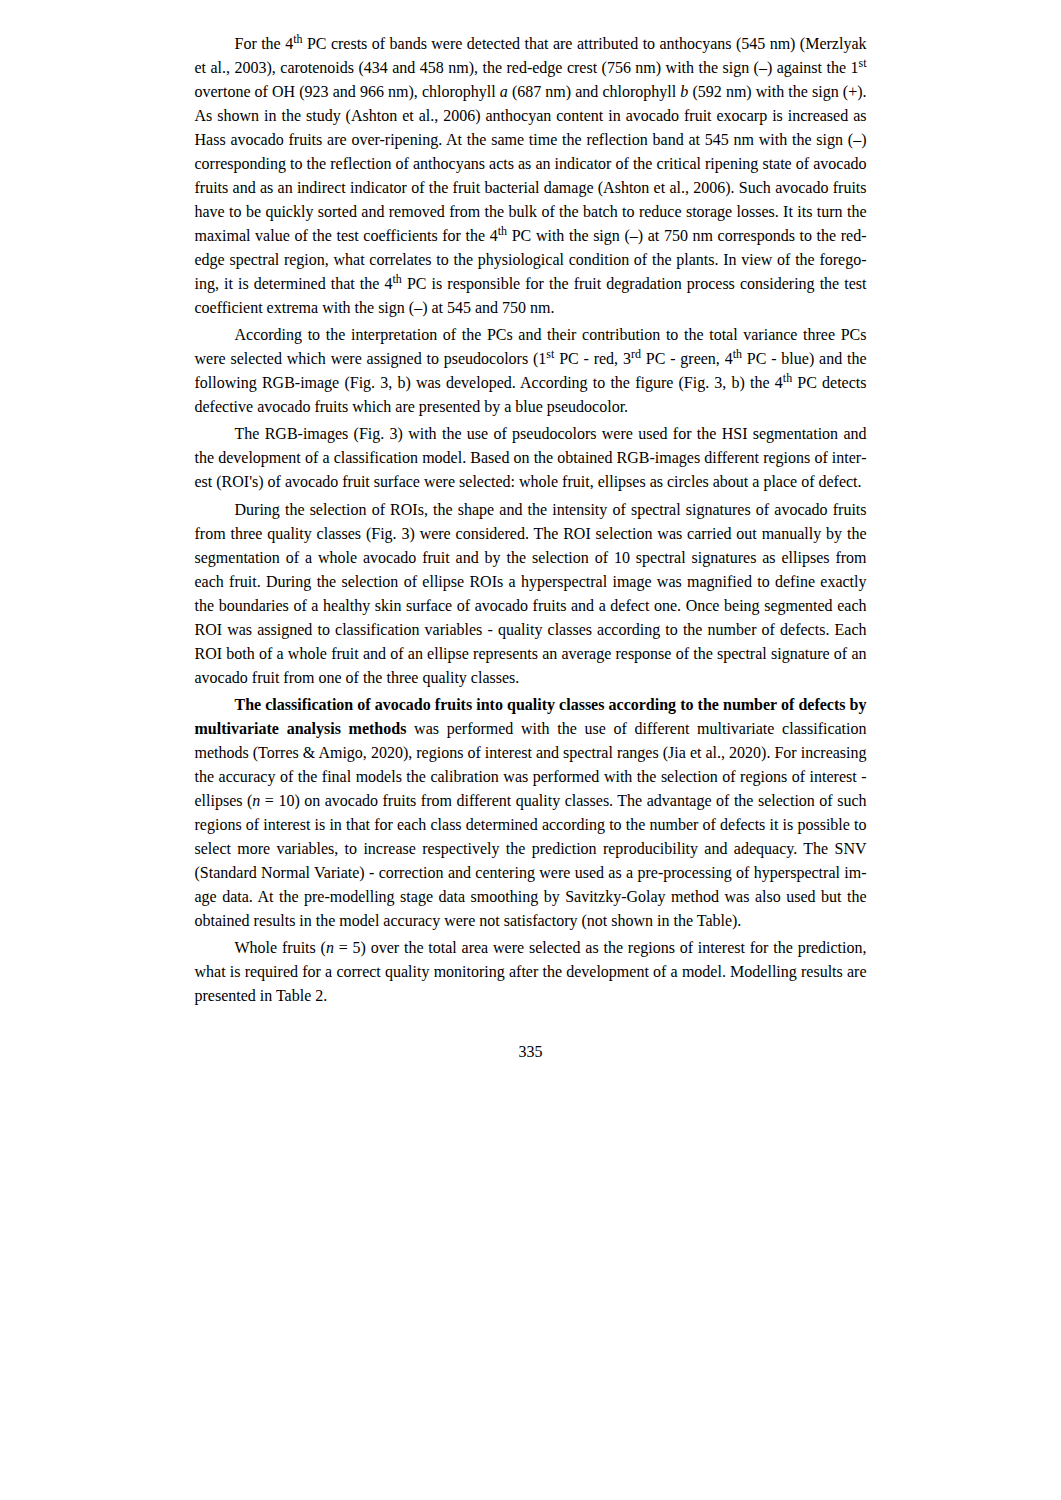For the 4th PC crests of bands were detected that are attributed to anthocyans (545 nm) (Merzlyak et al., 2003), carotenoids (434 and 458 nm), the red-edge crest (756 nm) with the sign (–) against the 1st overtone of OH (923 and 966 nm), chlorophyll a (687 nm) and chlorophyll b (592 nm) with the sign (+). As shown in the study (Ashton et al., 2006) anthocyan content in avocado fruit exocarp is increased as Hass avocado fruits are over-ripening. At the same time the reflection band at 545 nm with the sign (–) corresponding to the reflection of anthocyans acts as an indicator of the critical ripening state of avocado fruits and as an indirect indicator of the fruit bacterial damage (Ashton et al., 2006). Such avocado fruits have to be quickly sorted and removed from the bulk of the batch to reduce storage losses. It its turn the maximal value of the test coefficients for the 4th PC with the sign (–) at 750 nm corresponds to the red-edge spectral region, what correlates to the physiological condition of the plants. In view of the foregoing, it is determined that the 4th PC is responsible for the fruit degradation process considering the test coefficient extrema with the sign (–) at 545 and 750 nm.
According to the interpretation of the PCs and their contribution to the total variance three PCs were selected which were assigned to pseudocolors (1st PC - red, 3rd PC - green, 4th PC - blue) and the following RGB-image (Fig. 3, b) was developed. According to the figure (Fig. 3, b) the 4th PC detects defective avocado fruits which are presented by a blue pseudocolor.
The RGB-images (Fig. 3) with the use of pseudocolors were used for the HSI segmentation and the development of a classification model. Based on the obtained RGB-images different regions of interest (ROI's) of avocado fruit surface were selected: whole fruit, ellipses as circles about a place of defect.
During the selection of ROIs, the shape and the intensity of spectral signatures of avocado fruits from three quality classes (Fig. 3) were considered. The ROI selection was carried out manually by the segmentation of a whole avocado fruit and by the selection of 10 spectral signatures as ellipses from each fruit. During the selection of ellipse ROIs a hyperspectral image was magnified to define exactly the boundaries of a healthy skin surface of avocado fruits and a defect one. Once being segmented each ROI was assigned to classification variables - quality classes according to the number of defects. Each ROI both of a whole fruit and of an ellipse represents an average response of the spectral signature of an avocado fruit from one of the three quality classes.
The classification of avocado fruits into quality classes according to the number of defects by multivariate analysis methods was performed with the use of different multivariate classification methods (Torres & Amigo, 2020), regions of interest and spectral ranges (Jia et al., 2020). For increasing the accuracy of the final models the calibration was performed with the selection of regions of interest - ellipses (n = 10) on avocado fruits from different quality classes. The advantage of the selection of such regions of interest is in that for each class determined according to the number of defects it is possible to select more variables, to increase respectively the prediction reproducibility and adequacy. The SNV (Standard Normal Variate) - correction and centering were used as a pre-processing of hyperspectral image data. At the pre-modelling stage data smoothing by Savitzky-Golay method was also used but the obtained results in the model accuracy were not satisfactory (not shown in the Table).
Whole fruits (n = 5) over the total area were selected as the regions of interest for the prediction, what is required for a correct quality monitoring after the development of a model. Modelling results are presented in Table 2.
335